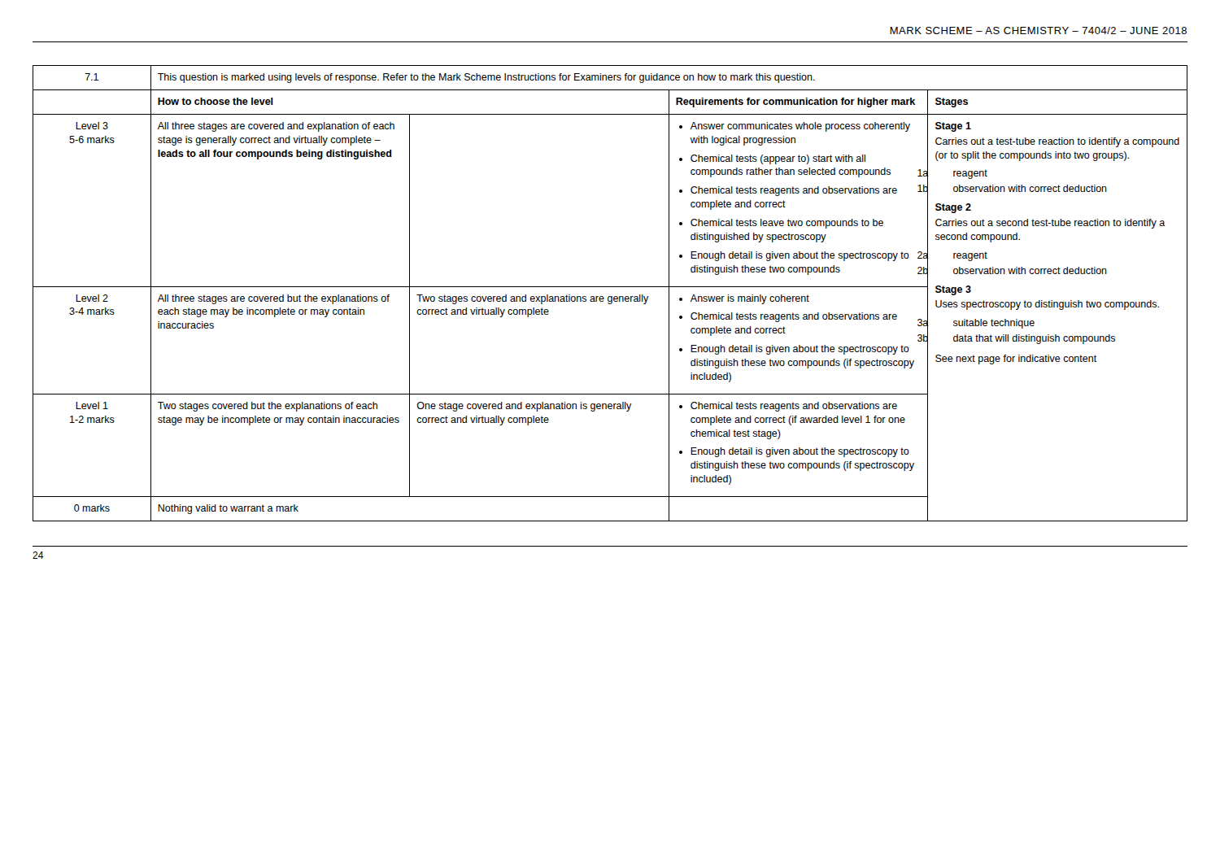MARK SCHEME – AS CHEMISTRY – 7404/2 – JUNE 2018
| 7.1 | This question is marked using levels of response. Refer to the Mark Scheme Instructions for Examiners for guidance on how to mark this question. |
| | How to choose the level | Requirements for communication for higher mark | Stages |
| Level 3 5-6 marks | All three stages are covered and explanation of each stage is generally correct and virtually complete – leads to all four compounds being distinguished | | Answer communicates whole process coherently with logical progression Chemical tests (appear to) start with all compounds rather than selected compounds Chemical tests reagents and observations are complete and correct Chemical tests leave two compounds to be distinguished by spectroscopy Enough detail is given about the spectroscopy to distinguish these two compounds | Stage 1 Carries out a test-tube reaction to identify a compound (or to split the compounds into two groups). 1a reagent 1b observation with correct deduction Stage 2 Carries out a second test-tube reaction to identify a second compound. 2a reagent 2b observation with correct deduction Stage 3 Uses spectroscopy to distinguish two compounds. 3a suitable technique 3b data that will distinguish compounds See next page for indicative content |
| Level 2 3-4 marks | All three stages are covered but the explanations of each stage may be incomplete or may contain inaccuracies | Two stages covered and explanations are generally correct and virtually complete | Answer is mainly coherent Chemical tests reagents and observations are complete and correct Enough detail is given about the spectroscopy to distinguish these two compounds (if spectroscopy included) |
| Level 1 1-2 marks | Two stages covered but the explanations of each stage may be incomplete or may contain inaccuracies | One stage covered and explanation is generally correct and virtually complete | Chemical tests reagents and observations are complete and correct (if awarded level 1 for one chemical test stage) Enough detail is given about the spectroscopy to distinguish these two compounds (if spectroscopy included) |
| 0 marks | Nothing valid to warrant a mark | |
24